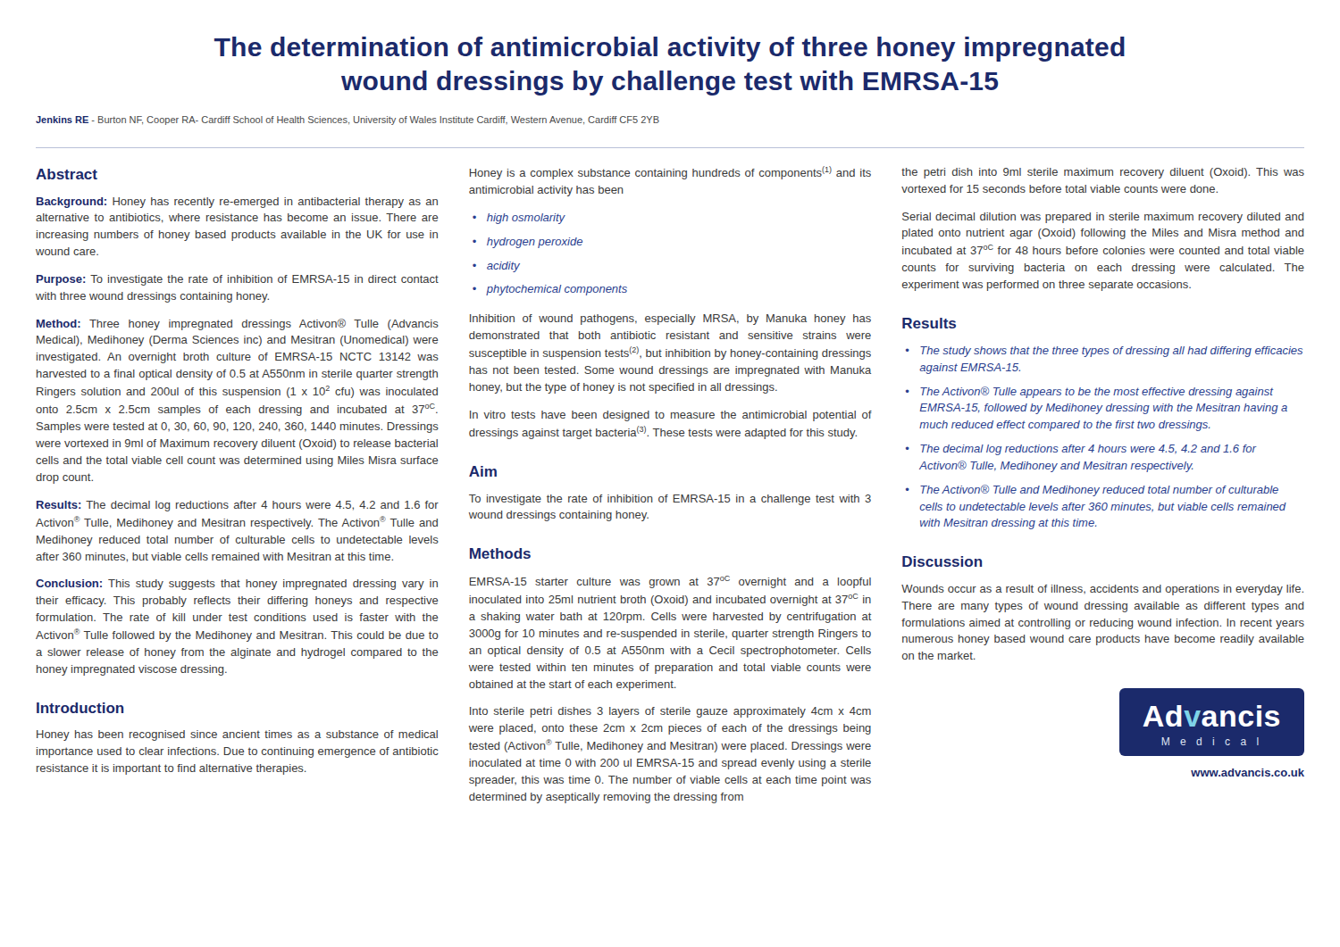The determination of antimicrobial activity of three honey impregnated
wound dressings by challenge test with EMRSA-15
Jenkins RE - Burton NF, Cooper RA- Cardiff School of Health Sciences, University of Wales Institute Cardiff, Western Avenue, Cardiff CF5 2YB
Abstract
Background: Honey has recently re-emerged in antibacterial therapy as an alternative to antibiotics, where resistance has become an issue. There are increasing numbers of honey based products available in the UK for use in wound care.
Purpose: To investigate the rate of inhibition of EMRSA-15 in direct contact with three wound dressings containing honey.
Method: Three honey impregnated dressings Activon® Tulle (Advancis Medical), Medihoney (Derma Sciences inc) and Mesitran (Unomedical) were investigated. An overnight broth culture of EMRSA-15 NCTC 13142 was harvested to a final optical density of 0.5 at A550nm in sterile quarter strength Ringers solution and 200ul of this suspension (1 x 102 cfu) was inoculated onto 2.5cm x 2.5cm samples of each dressing and incubated at 37oC. Samples were tested at 0, 30, 60, 90, 120, 240, 360, 1440 minutes. Dressings were vortexed in 9ml of Maximum recovery diluent (Oxoid) to release bacterial cells and the total viable cell count was determined using Miles Misra surface drop count.
Results: The decimal log reductions after 4 hours were 4.5, 4.2 and 1.6 for Activon® Tulle, Medihoney and Mesitran respectively. The Activon® Tulle and Medihoney reduced total number of culturable cells to undetectable levels after 360 minutes, but viable cells remained with Mesitran at this time.
Conclusion: This study suggests that honey impregnated dressing vary in their efficacy. This probably reflects their differing honeys and respective formulation. The rate of kill under test conditions used is faster with the Activon® Tulle followed by the Medihoney and Mesitran. This could be due to a slower release of honey from the alginate and hydrogel compared to the honey impregnated viscose dressing.
Introduction
Honey has been recognised since ancient times as a substance of medical importance used to clear infections. Due to continuing emergence of antibiotic resistance it is important to find alternative therapies.
Honey is a complex substance containing hundreds of components(1) and its antimicrobial activity has been
high osmolarity
hydrogen peroxide
acidity
phytochemical components
Inhibition of wound pathogens, especially MRSA, by Manuka honey has demonstrated that both antibiotic resistant and sensitive strains were susceptible in suspension tests(2), but inhibition by honey-containing dressings has not been tested. Some wound dressings are impregnated with Manuka honey, but the type of honey is not specified in all dressings.
In vitro tests have been designed to measure the antimicrobial potential of dressings against target bacteria(3). These tests were adapted for this study.
Aim
To investigate the rate of inhibition of EMRSA-15 in a challenge test with 3 wound dressings containing honey.
Methods
EMRSA-15 starter culture was grown at 37oC overnight and a loopful inoculated into 25ml nutrient broth (Oxoid) and incubated overnight at 37oC in a shaking water bath at 120rpm. Cells were harvested by centrifugation at 3000g for 10 minutes and re-suspended in sterile, quarter strength Ringers to an optical density of 0.5 at A550nm with a Cecil spectrophotometer. Cells were tested within ten minutes of preparation and total viable counts were obtained at the start of each experiment.
Into sterile petri dishes 3 layers of sterile gauze approximately 4cm x 4cm were placed, onto these 2cm x 2cm pieces of each of the dressings being tested (Activon® Tulle, Medihoney and Mesitran) were placed. Dressings were inoculated at time 0 with 200 ul EMRSA-15 and spread evenly using a sterile spreader, this was time 0. The number of viable cells at each time point was determined by aseptically removing the dressing from
the petri dish into 9ml sterile maximum recovery diluent (Oxoid). This was vortexed for 15 seconds before total viable counts were done.
Serial decimal dilution was prepared in sterile maximum recovery diluted and plated onto nutrient agar (Oxoid) following the Miles and Misra method and incubated at 37oC for 48 hours before colonies were counted and total viable counts for surviving bacteria on each dressing were calculated. The experiment was performed on three separate occasions.
Results
The study shows that the three types of dressing all had differing efficacies against EMRSA-15.
The Activon® Tulle appears to be the most effective dressing against EMRSA-15, followed by Medihoney dressing with the Mesitran having a much reduced effect compared to the first two dressings.
The decimal log reductions after 4 hours were 4.5, 4.2 and 1.6 for Activon® Tulle, Medihoney and Mesitran respectively.
The Activon® Tulle and Medihoney reduced total number of culturable cells to undetectable levels after 360 minutes, but viable cells remained with Mesitran dressing at this time.
Discussion
Wounds occur as a result of illness, accidents and operations in everyday life. There are many types of wound dressing available as different types and formulations aimed at controlling or reducing wound infection. In recent years numerous honey based wound care products have become readily available on the market.
Advancis
M e d i c a l
www.advancis.co.uk